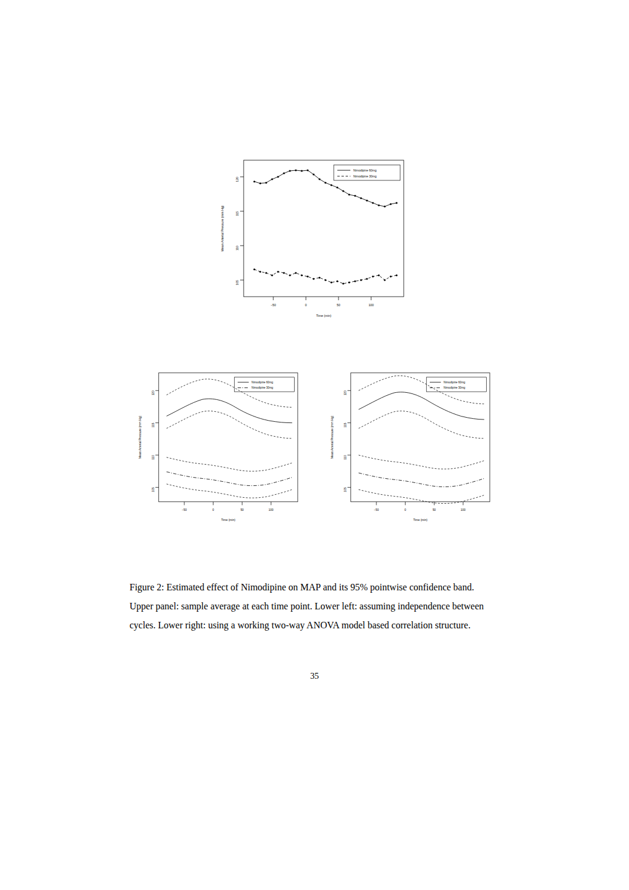105 110 115 120 Mean Arterial Pressure (mm Hg) −50 0 50 100 Time (min) Nimodipine 60mg Nimodipine 30mg
105 110 115 120 Mean Arterial Pressure (mm Hg) −50 0 50 100 Time (min) Nimodipine 60mg Nimodipine 30mg 105 110 115 120 Mean Arterial Pressure (mm Hg) −50 0 50 100 Time (min) Nimodipine 60mg Nimodipine 30mg
Figure 2: Estimated effect of Nimodipine on MAP and its 95% pointwise confidence band. Upper panel: sample average at each time point. Lower left: assuming independence between cycles. Lower right: using a working two-way ANOVA model based correlation structure.
35